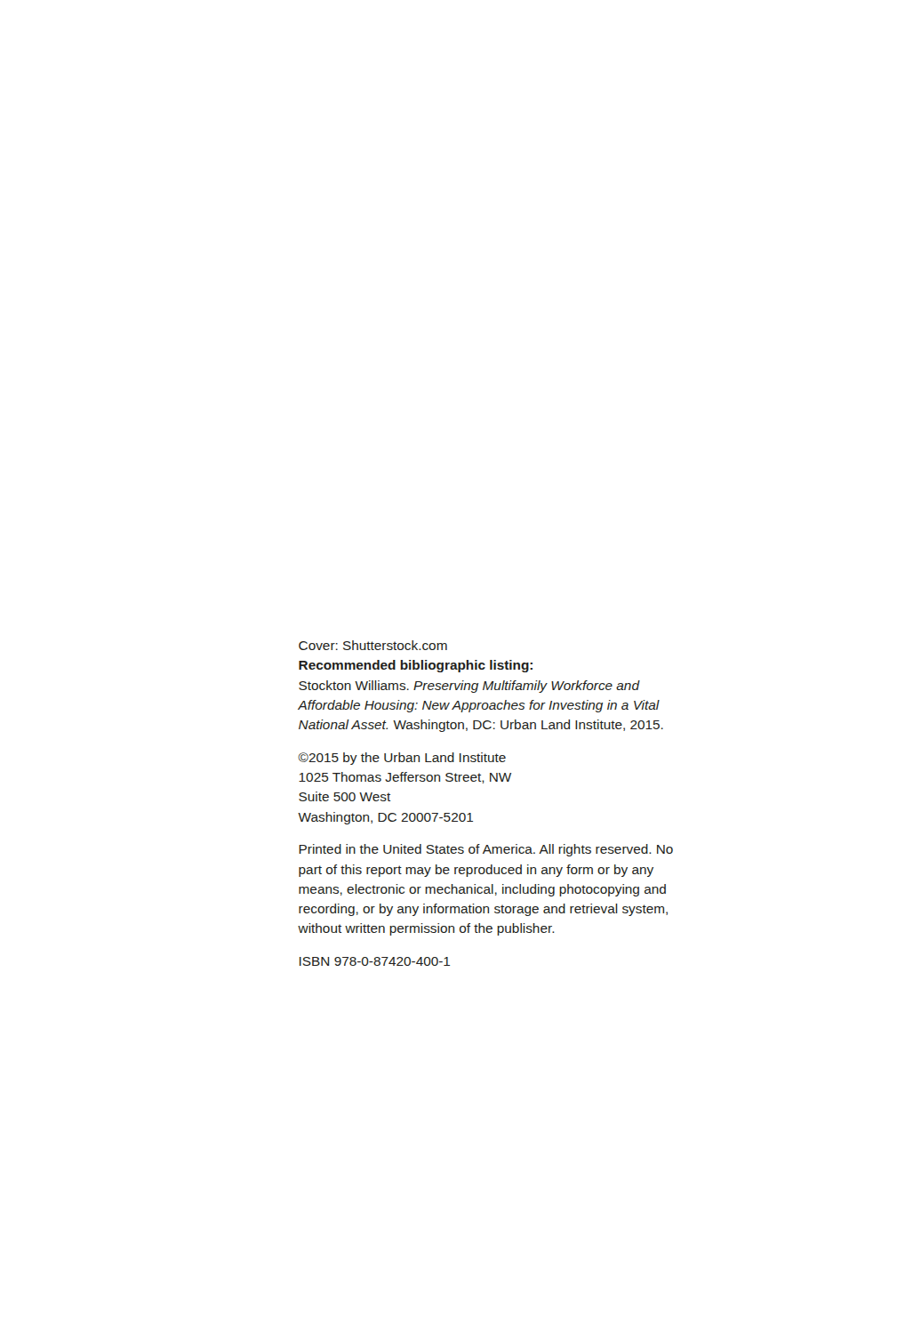Cover: Shutterstock.com
Recommended bibliographic listing:
Stockton Williams. Preserving Multifamily Workforce and Affordable Housing: New Approaches for Investing in a Vital National Asset. Washington, DC: Urban Land Institute, 2015.
©2015 by the Urban Land Institute
1025 Thomas Jefferson Street, NW
Suite 500 West
Washington, DC 20007-5201
Printed in the United States of America. All rights reserved. No part of this report may be reproduced in any form or by any means, electronic or mechanical, including photocopying and recording, or by any information storage and retrieval system, without written permission of the publisher.
ISBN 978-0-87420-400-1